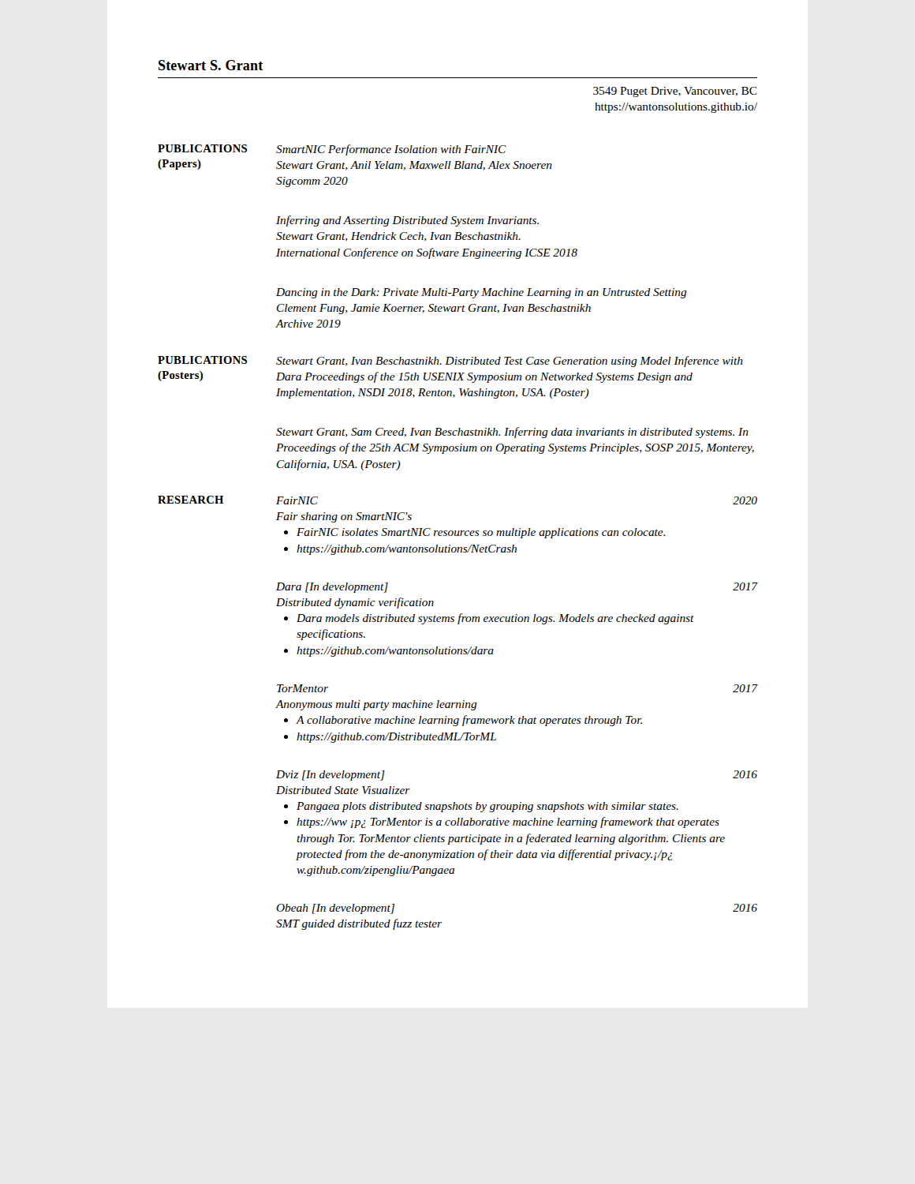Stewart S. Grant
3549 Puget Drive, Vancouver, BC
https://wantonsolutions.github.io/
| PUBLICATIONS (Papers) | SmartNIC Performance Isolation with FairNIC Stewart Grant, Anil Yelam, Maxwell Bland, Alex Snoeren Sigcomm 2020 Inferring and Asserting Distributed System Invariants. Stewart Grant, Hendrick Cech, Ivan Beschastnikh. International Conference on Software Engineering ICSE 2018 Dancing in the Dark: Private Multi-Party Machine Learning in an Untrusted Setting Clement Fung, Jamie Koerner, Stewart Grant, Ivan Beschastnikh Archive 2019 |
| PUBLICATIONS (Posters) | Stewart Grant, Ivan Beschastnikh. Distributed Test Case Generation using Model Inference with Dara Proceedings of the 15th USENIX Symposium on Networked Systems Design and Implementation, NSDI 2018, Renton, Washington, USA. (Poster) Stewart Grant, Sam Creed, Ivan Beschastnikh. Inferring data invariants in distributed systems. In Proceedings of the 25th ACM Symposium on Operating Systems Principles, SOSP 2015, Monterey, California, USA. (Poster) |
| RESEARCH | FairNIC 2020 Fair sharing on SmartNIC's FairNIC isolates SmartNIC resources so multiple applications can colocate. https://github.com/wantonsolutions/NetCrash Dara [In development] 2017 Distributed dynamic verification Dara models distributed systems from execution logs. Models are checked against specifications. https://github.com/wantonsolutions/dara TorMentor 2017 Anonymous multi party machine learning A collaborative machine learning framework that operates through Tor. https://github.com/DistributedML/TorML Dviz [In development] 2016 Distributed State Visualizer Pangaea plots distributed snapshots by grouping snapshots with similar states. https://ww ¡p¿ TorMentor is a collaborative machine learning framework that operates through Tor. TorMentor clients participate in a federated learning algorithm. Clients are protected from the de-anonymization of their data via differential privacy.¡/p¿ w.github.com/zipengliu/Pangaea Obeah [In development] 2016 SMT guided distributed fuzz tester |